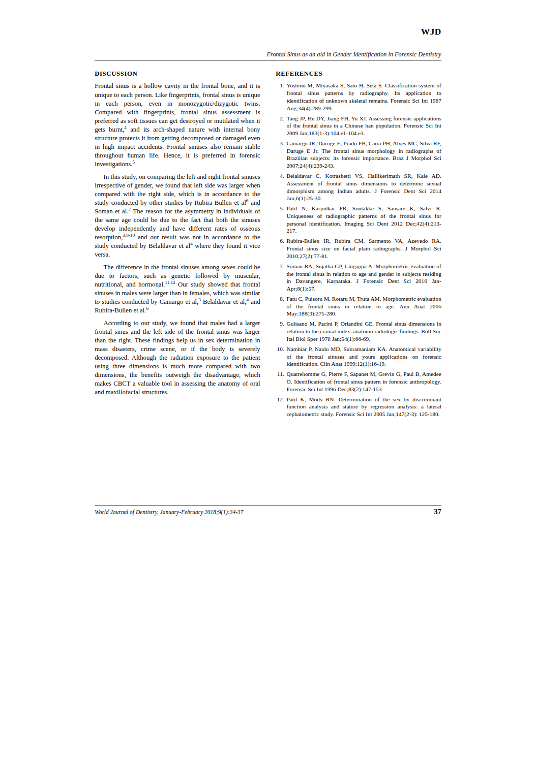WJD
Frontal Sinus as an aid in Gender Identification in Forensic Dentistry
Discussion
Frontal sinus is a hollow cavity in the frontal bone, and it is unique to each person. Like fingerprints, frontal sinus is unique in each person, even in monozygotic/dizygotic twins. Compared with fingerprints, frontal sinus assessment is preferred as soft tissues can get destroyed or mutilated when it gets burnt,4 and its arch-shaped nature with internal bony structure protects it from getting decomposed or damaged even in high impact accidents. Frontal sinuses also remain stable throughout human life. Hence, it is preferred in forensic investigations.5
In this study, on comparing the left and right frontal sinuses irrespective of gender, we found that left side was larger when compared with the right side, which is in accordance to the study conducted by other studies by Rubira-Bullen et al6 and Soman et al.7 The reason for the asymmetry in individuals of the same age could be due to the fact that both the sinuses develop independently and have different rates of osseous resorption,3,8-10 and our result was not in accordance to the study conducted by Belaldavar et al4 where they found it vice versa.
The difference in the frontal sinuses among sexes could be due to factors, such as genetic followed by muscular, nutritional, and hormonal.11,12 Our study showed that frontal sinuses in males were larger than in females, which was similar to studies conducted by Camargo et al,3 Belaldavar et al,4 and Rubira-Bullen et al.6
According to our study, we found that males had a larger frontal sinus and the left side of the frontal sinus was larger than the right. These findings help us in sex determination in mass disasters, crime scene, or if the body is severely decomposed. Although the radiation exposure to the patient using three dimensions is much more compared with two dimensions, the benefits outweigh the disadvantage, which makes CBCT a valuable tool in assessing the anatomy of oral and maxillofacial structures.
References
Yoshino M, Miyasaka S, Sato H, Seta S. Classification system of frontal sinus patterns by radiography. Its application to identification of unknown skeletal remains. Forensic Sci Int 1987 Aug;34(4):289-299.
Tang JP, Hu DY, Jiang FH, Yu XJ. Assessing forensic applications of the frontal sinus in a Chinese han population. Forensic Sci Int 2009 Jan;183(1-3):104.e1-104.e3.
Camargo JR, Daruge E, Prado FB, Caria PH, Alves MC, Silva RF, Daruge E Jr. The frontal sinus morphology in radiographs of Brazilian subjects: its forensic importance. Braz J Morphol Sci 2007;24(4):239-243.
Belaldavar C, Kotrashetti VS, Hallikerimath SR, Kale AD. Assessment of frontal sinus dimensions to determine sexual dimorphism among Indian adults. J Forensic Dent Sci 2014 Jan;6(1):25-30.
Patil N, Karjodkar FR, Sontakke S, Sansare K, Salvi R. Uniqueness of radiographic patterns of the frontal sinus for personal identification. Imaging Sci Dent 2012 Dec;42(4):213-217.
Rubira-Bullen IR, Rubira CM, Sarmento VA, Azevedo RA. Frontal sinus size on facial plain radiographs. J Morphol Sci 2010;27(2):77-81.
Soman BA, Sujatha GP, Lingappa A. Morphometric evaluation of the frontal sinus in relation to age and gender in subjects residing in Davangere, Karnataka. J Forensic Dent Sci 2016 Jan-Apr;8(1):57.
Fatu C, Puisoru M, Rotaru M, Truta AM. Morphometric evaluation of the frontal sinus in relation to age. Ann Anat 2006 May;188(3):275-280.
Gulisano M, Pacini P, Orlandini GE. Frontal sinus dimensions in relation to the cranial index: anatomo radiologic findings. Boll Soc Ital Biol Sper 1978 Jan;54(1):66-69.
Nambiar P, Naidu MD, Subramaniam KA. Anatomical variability of the frontal sinuses and yours applications on forensic identification. Clin Anat 1999;12(1):16-19.
Quatrehomme G, Pierre F, Sapanet M, Grevin G, Paul B, Amedee O. Identification of frontal sinus pattern in forensic anthropology. Forensic Sci Int 1996 Dec;83(2):147-153.
Patil K, Mody RN. Determination of the sex by discriminant function analysis and stature by regression analysis: a lateral cephalometric study. Forensic Sci Int 2005 Jan;147(2-3): 125-180.
World Journal of Dentistry, January-February 2018;9(1):34-37
37